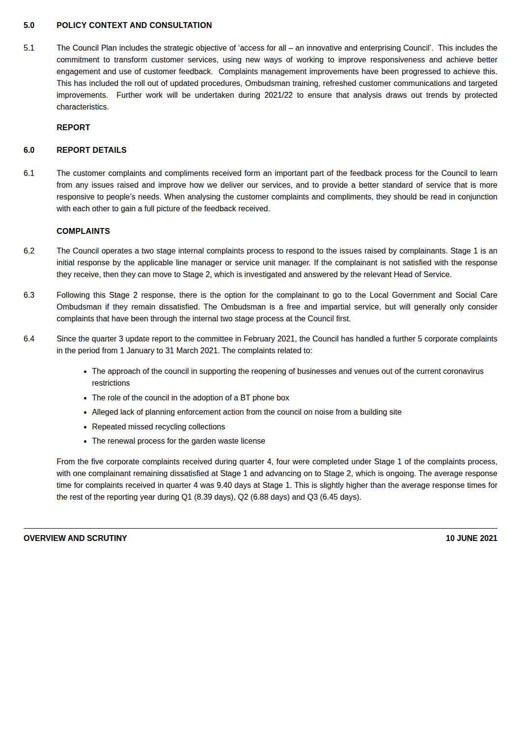5.0 POLICY CONTEXT AND CONSULTATION
5.1
The Council Plan includes the strategic objective of ‘access for all – an innovative and enterprising Council’. This includes the commitment to transform customer services, using new ways of working to improve responsiveness and achieve better engagement and use of customer feedback. Complaints management improvements have been progressed to achieve this. This has included the roll out of updated procedures, Ombudsman training, refreshed customer communications and targeted improvements. Further work will be undertaken during 2021/22 to ensure that analysis draws out trends by protected characteristics.
REPORT
6.0 REPORT DETAILS
6.1
The customer complaints and compliments received form an important part of the feedback process for the Council to learn from any issues raised and improve how we deliver our services, and to provide a better standard of service that is more responsive to people’s needs. When analysing the customer complaints and compliments, they should be read in conjunction with each other to gain a full picture of the feedback received.
COMPLAINTS
6.2
The Council operates a two stage internal complaints process to respond to the issues raised by complainants. Stage 1 is an initial response by the applicable line manager or service unit manager. If the complainant is not satisfied with the response they receive, then they can move to Stage 2, which is investigated and answered by the relevant Head of Service.
6.3
Following this Stage 2 response, there is the option for the complainant to go to the Local Government and Social Care Ombudsman if they remain dissatisfied. The Ombudsman is a free and impartial service, but will generally only consider complaints that have been through the internal two stage process at the Council first.
6.4
Since the quarter 3 update report to the committee in February 2021, the Council has handled a further 5 corporate complaints in the period from 1 January to 31 March 2021. The complaints related to:
The approach of the council in supporting the reopening of businesses and venues out of the current coronavirus restrictions
The role of the council in the adoption of a BT phone box
Alleged lack of planning enforcement action from the council on noise from a building site
Repeated missed recycling collections
The renewal process for the garden waste license
From the five corporate complaints received during quarter 4, four were completed under Stage 1 of the complaints process, with one complainant remaining dissatisfied at Stage 1 and advancing on to Stage 2, which is ongoing. The average response time for complaints received in quarter 4 was 9.40 days at Stage 1. This is slightly higher than the average response times for the rest of the reporting year during Q1 (8.39 days), Q2 (6.88 days) and Q3 (6.45 days).
OVERVIEW AND SCRUTINY 10 JUNE 2021